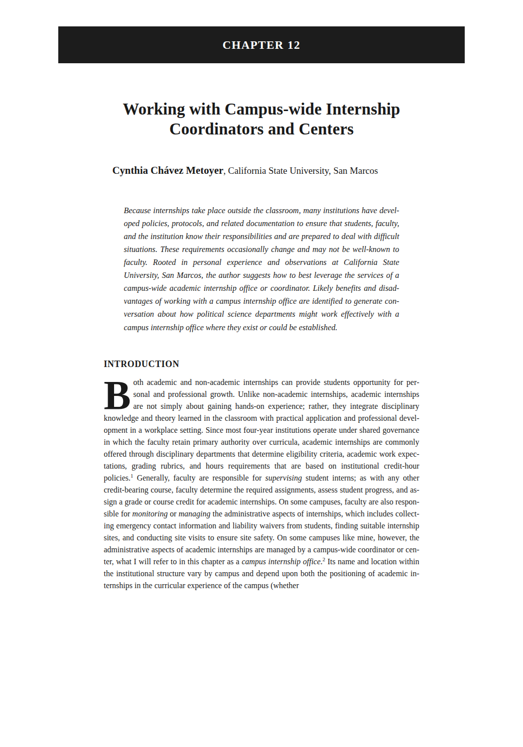Chapter 12
Working with Campus-wide Internship
Coordinators and Centers
Cynthia Chávez Metoyer, California State University, San Marcos
Because internships take place outside the classroom, many institutions have developed policies, protocols, and related documentation to ensure that students, faculty, and the institution know their responsibilities and are prepared to deal with difficult situations. These requirements occasionally change and may not be well-known to faculty. Rooted in personal experience and observations at California State University, San Marcos, the author suggests how to best leverage the services of a campus-wide academic internship office or coordinator. Likely benefits and disadvantages of working with a campus internship office are identified to generate conversation about how political science departments might work effectively with a campus internship office where they exist or could be established.
Introduction
Both academic and non-academic internships can provide students opportunity for personal and professional growth. Unlike non-academic internships, academic internships are not simply about gaining hands-on experience; rather, they integrate disciplinary knowledge and theory learned in the classroom with practical application and professional development in a workplace setting. Since most four-year institutions operate under shared governance in which the faculty retain primary authority over curricula, academic internships are commonly offered through disciplinary departments that determine eligibility criteria, academic work expectations, grading rubrics, and hours requirements that are based on institutional credit-hour policies.1 Generally, faculty are responsible for supervising student interns; as with any other credit-bearing course, faculty determine the required assignments, assess student progress, and assign a grade or course credit for academic internships. On some campuses, faculty are also responsible for monitoring or managing the administrative aspects of internships, which includes collecting emergency contact information and liability waivers from students, finding suitable internship sites, and conducting site visits to ensure site safety. On some campuses like mine, however, the administrative aspects of academic internships are managed by a campus-wide coordinator or center, what I will refer to in this chapter as a campus internship office.2 Its name and location within the institutional structure vary by campus and depend upon both the positioning of academic internships in the curricular experience of the campus (whether